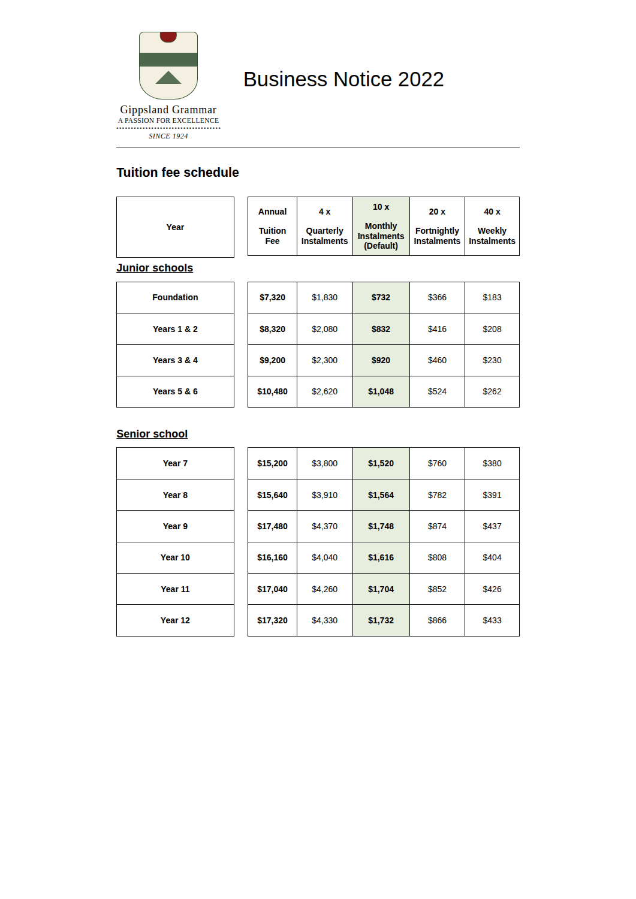Gippsland Grammar
A PASSION FOR EXCELLENCE
••••••••••••••••••••••••••••••••••••••••
SINCE 1924
Business Notice 2022
Tuition fee schedule
| Year |
| Annual Tuition Fee | 4 x Quarterly Instalments | 10 x Monthly Instalments (Default) | 20 x Fortnightly Instalments | 40 x Weekly Instalments |
| --- | --- | --- | --- | --- |
Junior schools
| Foundation |
| Years 1 & 2 |
| Years 3 & 4 |
| Years 5 & 6 |
| $7,320 | $1,830 | $732 | $366 | $183 |
| $8,320 | $2,080 | $832 | $416 | $208 |
| $9,200 | $2,300 | $920 | $460 | $230 |
| $10,480 | $2,620 | $1,048 | $524 | $262 |
Senior school
| Year 7 |
| Year 8 |
| Year 9 |
| Year 10 |
| Year 11 |
| Year 12 |
| $15,200 | $3,800 | $1,520 | $760 | $380 |
| $15,640 | $3,910 | $1,564 | $782 | $391 |
| $17,480 | $4,370 | $1,748 | $874 | $437 |
| $16,160 | $4,040 | $1,616 | $808 | $404 |
| $17,040 | $4,260 | $1,704 | $852 | $426 |
| $17,320 | $4,330 | $1,732 | $866 | $433 |